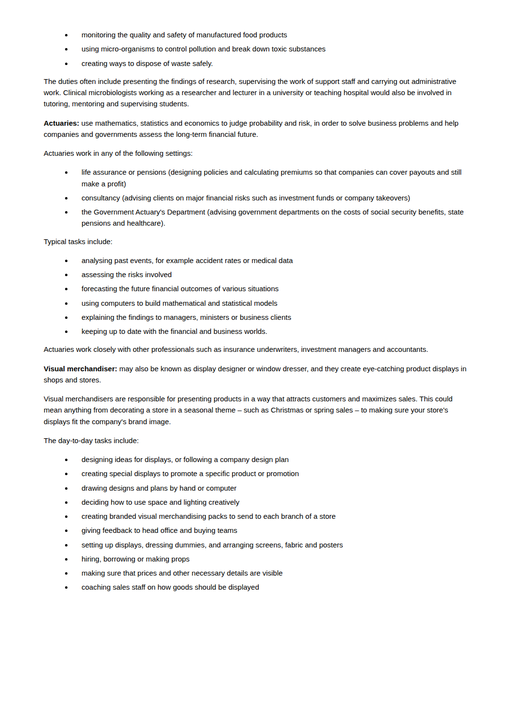monitoring the quality and safety of manufactured food products
using micro-organisms to control pollution and break down toxic substances
creating ways to dispose of waste safely.
The duties often include presenting the findings of research, supervising the work of support staff and carrying out administrative work. Clinical microbiologists working as a researcher and lecturer in a university or teaching hospital would also be involved in tutoring, mentoring and supervising students.
Actuaries: use mathematics, statistics and economics to judge probability and risk, in order to solve business problems and help companies and governments assess the long-term financial future.
Actuaries work in any of the following settings:
life assurance or pensions (designing policies and calculating premiums so that companies can cover payouts and still make a profit)
consultancy (advising clients on major financial risks such as investment funds or company takeovers)
the Government Actuary's Department (advising government departments on the costs of social security benefits, state pensions and healthcare).
Typical tasks include:
analysing past events, for example accident rates or medical data
assessing the risks involved
forecasting the future financial outcomes of various situations
using computers to build mathematical and statistical models
explaining the findings to managers, ministers or business clients
keeping up to date with the financial and business worlds.
Actuaries work closely with other professionals such as insurance underwriters, investment managers and accountants.
Visual merchandiser: may also be known as display designer or window dresser, and they create eye-catching product displays in shops and stores.
Visual merchandisers are responsible for presenting products in a way that attracts customers and maximizes sales. This could mean anything from decorating a store in a seasonal theme – such as Christmas or spring sales – to making sure your store's displays fit the company's brand image.
The day-to-day tasks include:
designing ideas for displays, or following a company design plan
creating special displays to promote a specific product or promotion
drawing designs and plans by hand or computer
deciding how to use space and lighting creatively
creating branded visual merchandising packs to send to each branch of a store
giving feedback to head office and buying teams
setting up displays, dressing dummies, and arranging screens, fabric and posters
hiring, borrowing or making props
making sure that prices and other necessary details are visible
coaching sales staff on how goods should be displayed